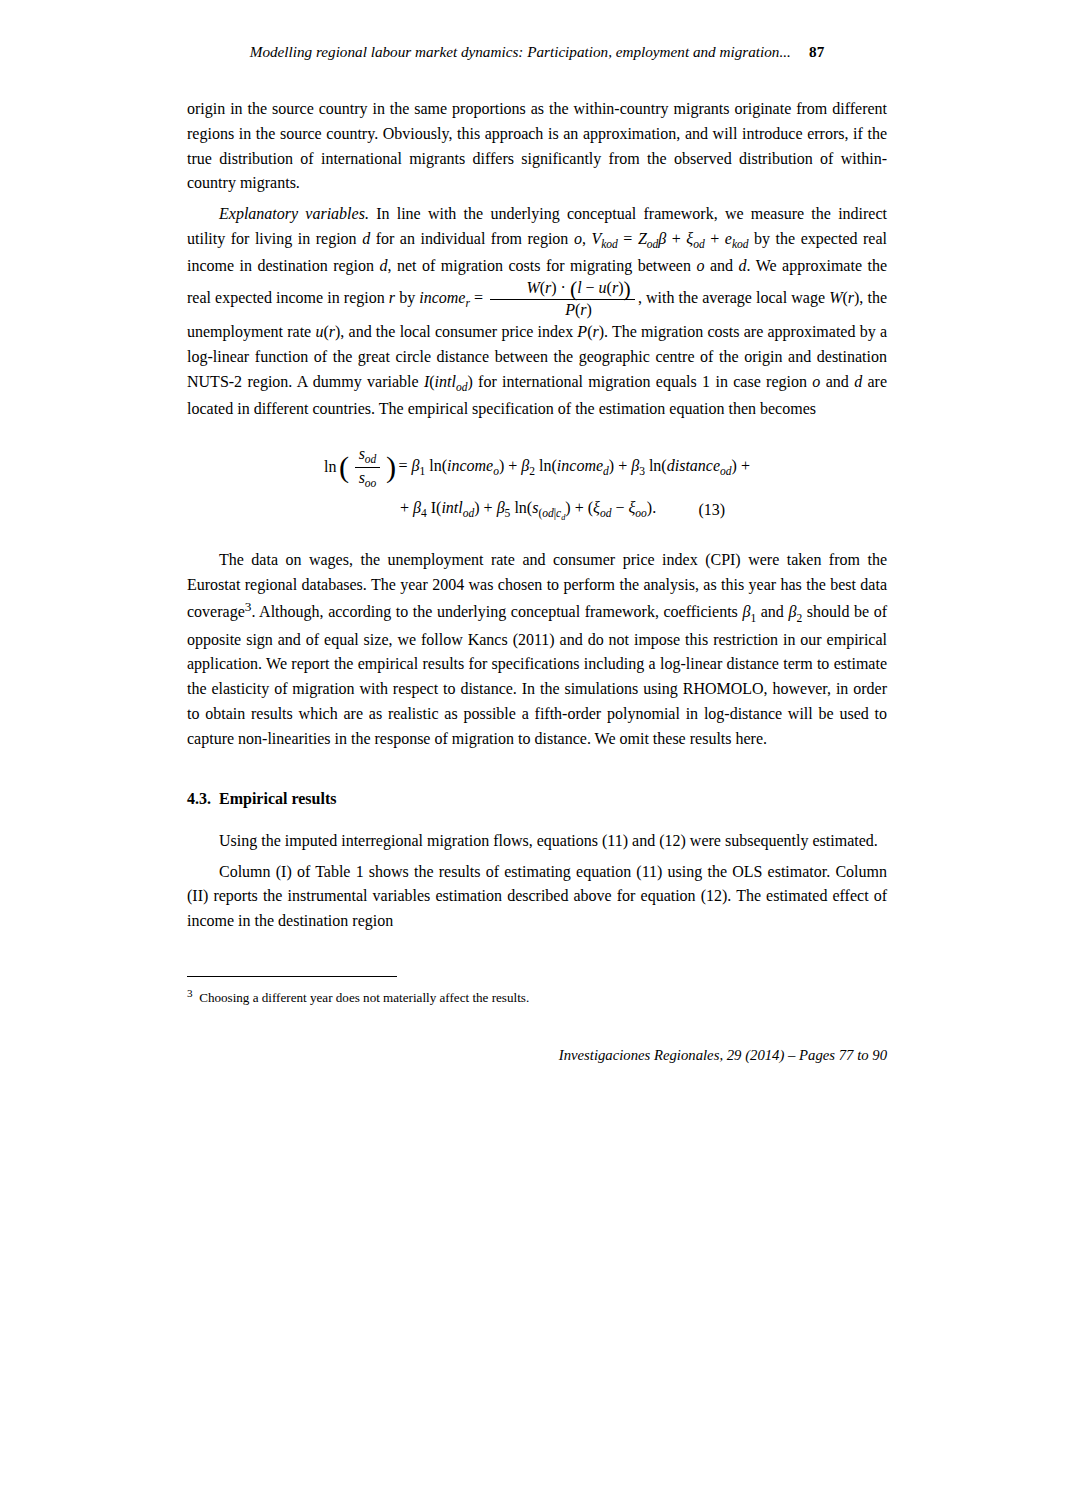Modelling regional labour market dynamics: Participation, employment and migration...87
origin in the source country in the same proportions as the within-country migrants originate from different regions in the source country. Obviously, this approach is an approximation, and will introduce errors, if the true distribution of international migrants differs significantly from the observed distribution of within-country migrants.
Explanatory variables. In line with the underlying conceptual framework, we measure the indirect utility for living in region d for an individual from region o, Vkod = Zodβ + ξod + ekod by the expected real income in destination region d, net of migration costs for migrating between o and d. We approximate the real expected income in region r by incomer = W(r) · (l − u(r)) P(r), with the average local wage W(r), the unemployment rate u(r), and the local consumer price index P(r). The migration costs are approximated by a log-linear function of the great circle distance between the geographic centre of the origin and destination NUTS-2 region. A dummy variable I(intlod) for international migration equals 1 in case region o and d are located in different countries. The empirical specification of the estimation equation then becomes
ln ( sod soo ) = β1 ln(incomeo) + β2 ln(incomed) + β3 ln(distanceod) +
+ β4 I(intlod) + β5 ln(s(od|cd) + (ξod − ξoo). (13)
The data on wages, the unemployment rate and consumer price index (CPI) were taken from the Eurostat regional databases. The year 2004 was chosen to perform the analysis, as this year has the best data coverage3. Although, according to the underlying conceptual framework, coefficients β1 and β2 should be of opposite sign and of equal size, we follow Kancs (2011) and do not impose this restriction in our empirical application. We report the empirical results for specifications including a log-linear distance term to estimate the elasticity of migration with respect to distance. In the simulations using RHOMOLO, however, in order to obtain results which are as realistic as possible a fifth-order polynomial in log-distance will be used to capture non-linearities in the response of migration to distance. We omit these results here.
4.3. Empirical results
Using the imputed interregional migration flows, equations (11) and (12) were subsequently estimated.
Column (I) of Table 1 shows the results of estimating equation (11) using the OLS estimator. Column (II) reports the instrumental variables estimation described above for equation (12). The estimated effect of income in the destination region
3 Choosing a different year does not materially affect the results.
Investigaciones Regionales, 29 (2014) – Pages 77 to 90